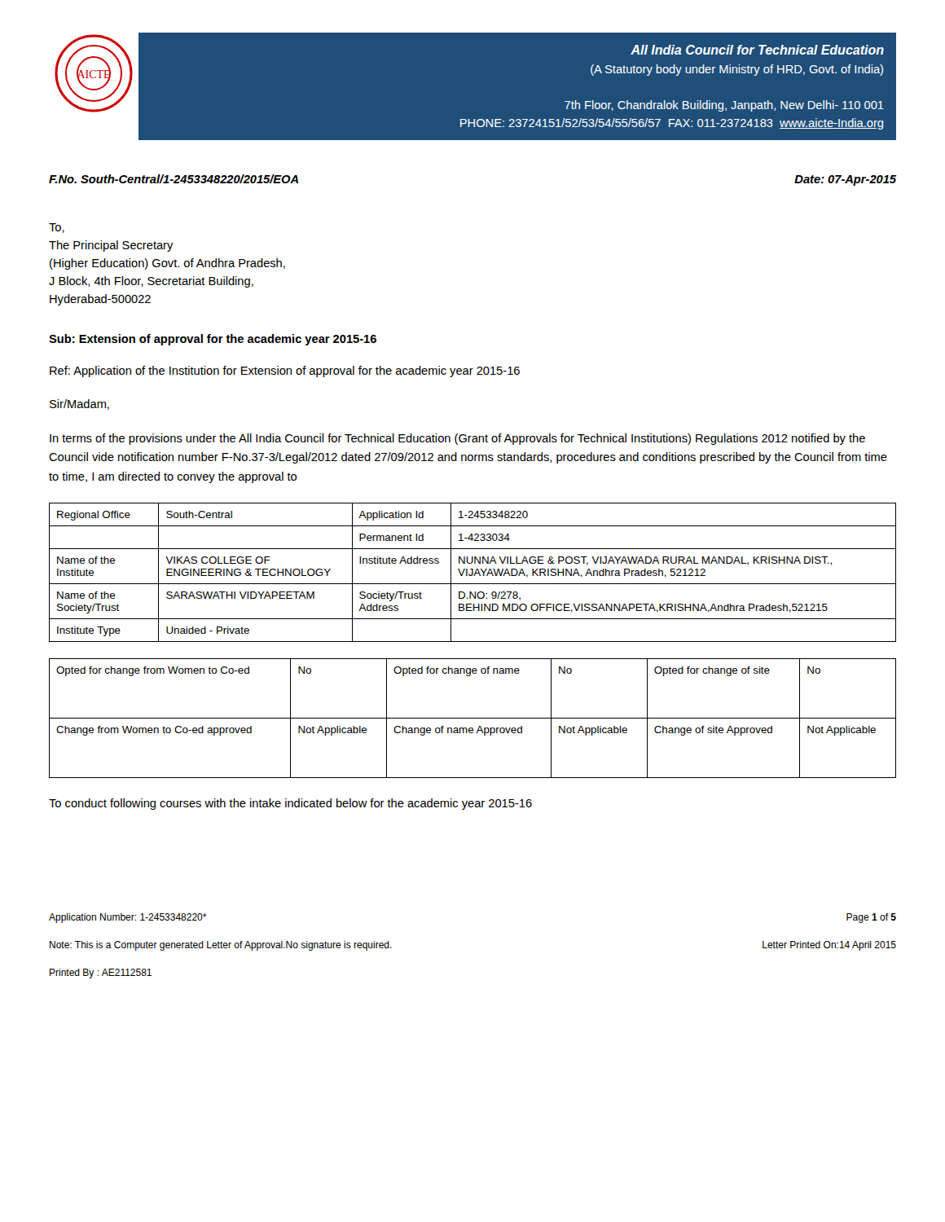All India Council for Technical Education
(A Statutory body under Ministry of HRD, Govt. of India)
7th Floor, Chandralok Building, Janpath, New Delhi- 110 001
PHONE: 23724151/52/53/54/55/56/57 FAX: 011-23724183 www.aicte-India.org
F.No. South-Central/1-2453348220/2015/EOA
Date: 07-Apr-2015
To,
The Principal Secretary
(Higher Education) Govt. of Andhra Pradesh,
J Block, 4th Floor, Secretariat Building,
Hyderabad-500022
Sub: Extension of approval for the academic year 2015-16
Ref: Application of the Institution for Extension of approval for the academic year 2015-16
Sir/Madam,
In terms of the provisions under the All India Council for Technical Education (Grant of Approvals for Technical Institutions) Regulations 2012 notified by the Council vide notification number F-No.37-3/Legal/2012 dated 27/09/2012 and norms standards, procedures and conditions prescribed by the Council from time to time, I am directed to convey the approval to
| Regional Office | South-Central | Application Id | 1-2453348220 |
| | | Permanent Id | 1-4233034 |
| Name of the Institute | VIKAS COLLEGE OF ENGINEERING & TECHNOLOGY | Institute Address | NUNNA VILLAGE & POST, VIJAYAWADA RURAL MANDAL, KRISHNA DIST., VIJAYAWADA, KRISHNA, Andhra Pradesh, 521212 |
| Name of the Society/Trust | SARASWATHI VIDYAPEETAM | Society/Trust Address | D.NO: 9/278, BEHIND MDO OFFICE,VISSANNAPETA,KRISHNA,Andhra Pradesh,521215 |
| Institute Type | Unaided - Private | | |
| Opted for change from Women to Co-ed | No | Opted for change of name | No | Opted for change of site | No |
| Change from Women to Co-ed approved | Not Applicable | Change of name Approved | Not Applicable | Change of site Approved | Not Applicable |
To conduct following courses with the intake indicated below for the academic year 2015-16
Application Number: 1-2453348220*
Page 1 of 5
Note: This is a Computer generated Letter of Approval.No signature is required.
Letter Printed On:14 April 2015
Printed By : AE2112581